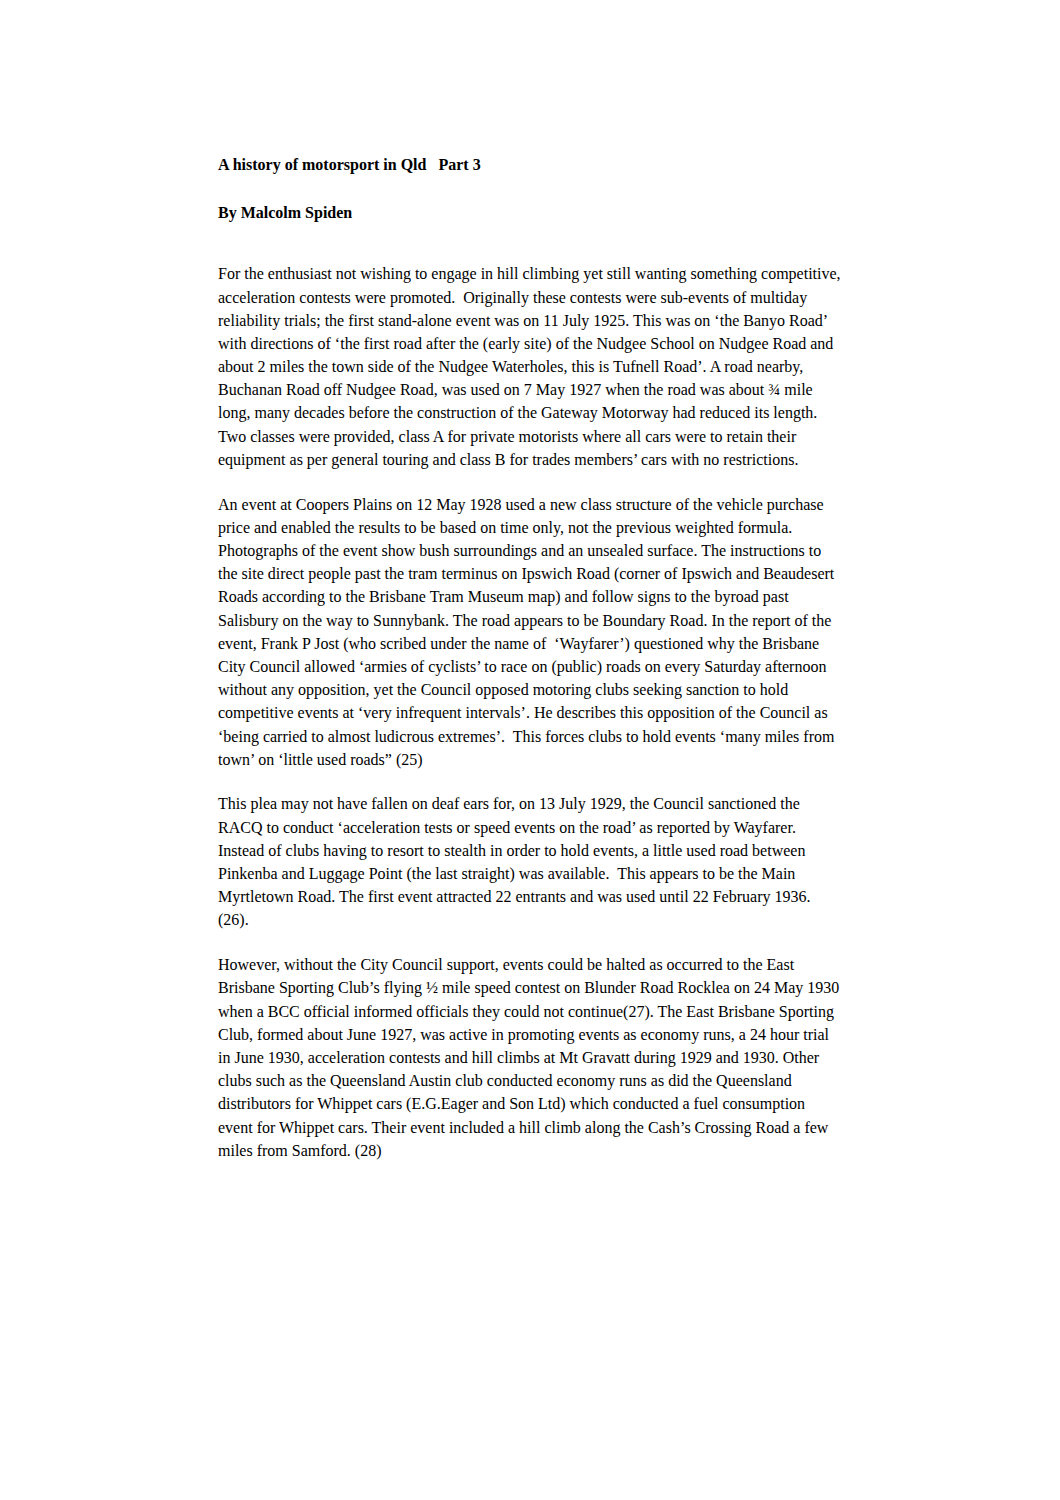A history of motorsport in Qld Part 3
By Malcolm Spiden
For the enthusiast not wishing to engage in hill climbing yet still wanting something competitive, acceleration contests were promoted. Originally these contests were sub-events of multiday reliability trials; the first stand-alone event was on 11 July 1925. This was on ‘the Banyo Road’ with directions of ‘the first road after the (early site) of the Nudgee School on Nudgee Road and about 2 miles the town side of the Nudgee Waterholes, this is Tufnell Road’. A road nearby, Buchanan Road off Nudgee Road, was used on 7 May 1927 when the road was about ¾ mile long, many decades before the construction of the Gateway Motorway had reduced its length. Two classes were provided, class A for private motorists where all cars were to retain their equipment as per general touring and class B for trades members’ cars with no restrictions.
An event at Coopers Plains on 12 May 1928 used a new class structure of the vehicle purchase price and enabled the results to be based on time only, not the previous weighted formula. Photographs of the event show bush surroundings and an unsealed surface. The instructions to the site direct people past the tram terminus on Ipswich Road (corner of Ipswich and Beaudesert Roads according to the Brisbane Tram Museum map) and follow signs to the byroad past Salisbury on the way to Sunnybank. The road appears to be Boundary Road. In the report of the event, Frank P Jost (who scribed under the name of ‘Wayfarer’) questioned why the Brisbane City Council allowed ‘armies of cyclists’ to race on (public) roads on every Saturday afternoon without any opposition, yet the Council opposed motoring clubs seeking sanction to hold competitive events at ‘very infrequent intervals’. He describes this opposition of the Council as ‘being carried to almost ludicrous extremes’. This forces clubs to hold events ‘many miles from town’ on ‘little used roads” (25)
This plea may not have fallen on deaf ears for, on 13 July 1929, the Council sanctioned the RACQ to conduct ‘acceleration tests or speed events on the road’ as reported by Wayfarer. Instead of clubs having to resort to stealth in order to hold events, a little used road between Pinkenba and Luggage Point (the last straight) was available. This appears to be the Main Myrtletown Road. The first event attracted 22 entrants and was used until 22 February 1936. (26).
However, without the City Council support, events could be halted as occurred to the East Brisbane Sporting Club’s flying ½ mile speed contest on Blunder Road Rocklea on 24 May 1930 when a BCC official informed officials they could not continue(27). The East Brisbane Sporting Club, formed about June 1927, was active in promoting events as economy runs, a 24 hour trial in June 1930, acceleration contests and hill climbs at Mt Gravatt during 1929 and 1930. Other clubs such as the Queensland Austin club conducted economy runs as did the Queensland distributors for Whippet cars (E.G.Eager and Son Ltd) which conducted a fuel consumption event for Whippet cars. Their event included a hill climb along the Cash’s Crossing Road a few miles from Samford. (28)